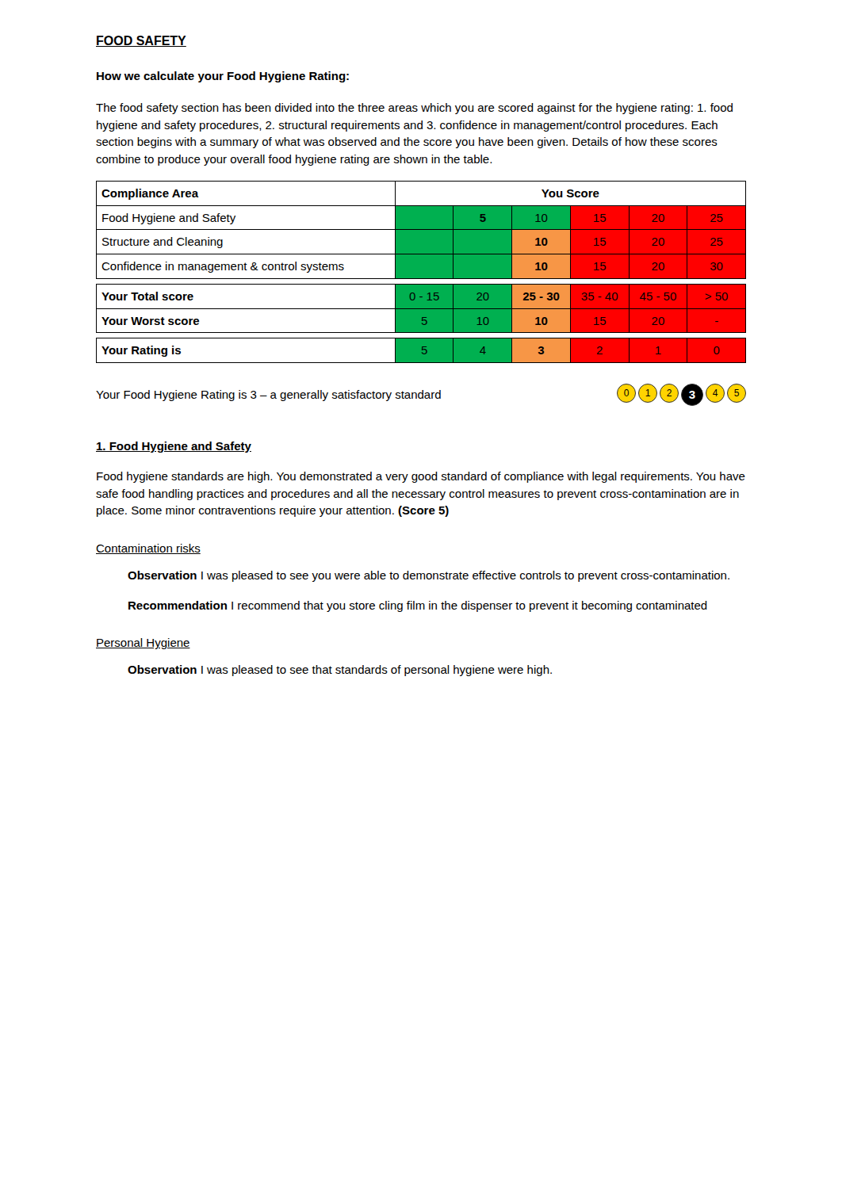FOOD SAFETY
How we calculate your Food Hygiene Rating:
The food safety section has been divided into the three areas which you are scored against for the hygiene rating: 1. food hygiene and safety procedures, 2. structural requirements and 3. confidence in management/control procedures. Each section begins with a summary of what was observed and the score you have been given. Details of how these scores combine to produce your overall food hygiene rating are shown in the table.
| Compliance Area | You Score |
| Food Hygiene and Safety | 0 | 5 | 10 | 15 | 20 | 25 |
| Structure and Cleaning | 0 | 5 | 10 | 15 | 20 | 25 |
| Confidence in management & control systems | 0 | 5 | 10 | 15 | 20 | 30 |
| Your Total score | 0 - 15 | 20 | 25 - 30 | 35 - 40 | 45 - 50 | > 50 |
| Your Worst score | 5 | 10 | 10 | 15 | 20 | - |
| Your Rating is | 5 | 4 | 3 | 2 | 1 | 0 |
Your Food Hygiene Rating is 3 – a generally satisfactory standard 012345
1. Food Hygiene and Safety
Food hygiene standards are high. You demonstrated a very good standard of compliance with legal requirements. You have safe food handling practices and procedures and all the necessary control measures to prevent cross-contamination are in place. Some minor contraventions require your attention. (Score 5)
Contamination risks
Observation I was pleased to see you were able to demonstrate effective controls to prevent cross-contamination.
Recommendation I recommend that you store cling film in the dispenser to prevent it becoming contaminated
Personal Hygiene
Observation I was pleased to see that standards of personal hygiene were high.